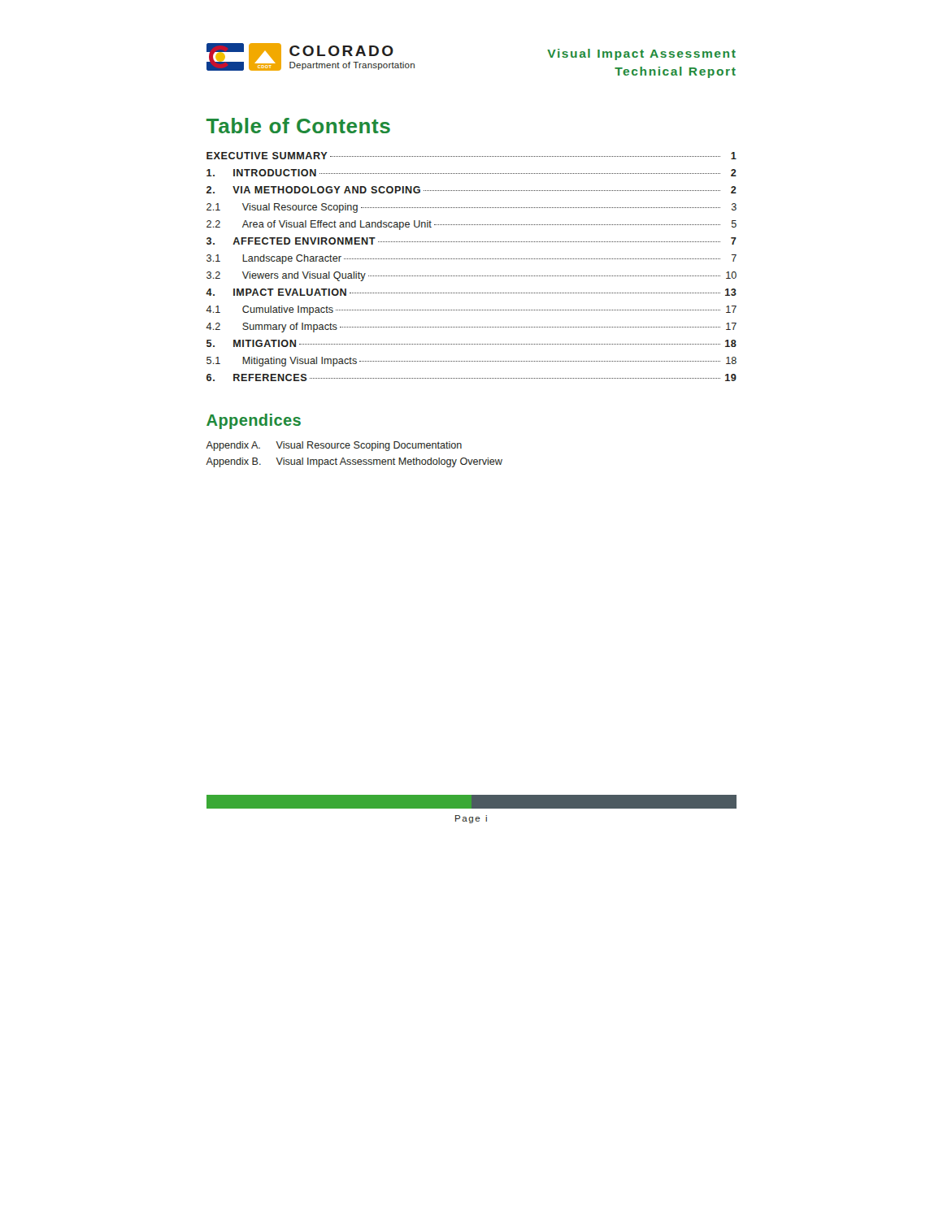CDOT
COLORADO
Department of Transportation
Visual Impact Assessment
Technical Report
Table of Contents
Executive Summary 1
1. Introduction 2
2. VIA Methodology and Scoping 2
2.1 Visual Resource Scoping 3
2.2 Area of Visual Effect and Landscape Unit 5
3. Affected Environment 7
3.1 Landscape Character 7
3.2 Viewers and Visual Quality 10
4. Impact Evaluation 13
4.1 Cumulative Impacts 17
4.2 Summary of Impacts 17
5. Mitigation 18
5.1 Mitigating Visual Impacts 18
6. References 19
Appendices
| Appendix A. | Visual Resource Scoping Documentation |
| Appendix B. | Visual Impact Assessment Methodology Overview |
Page i